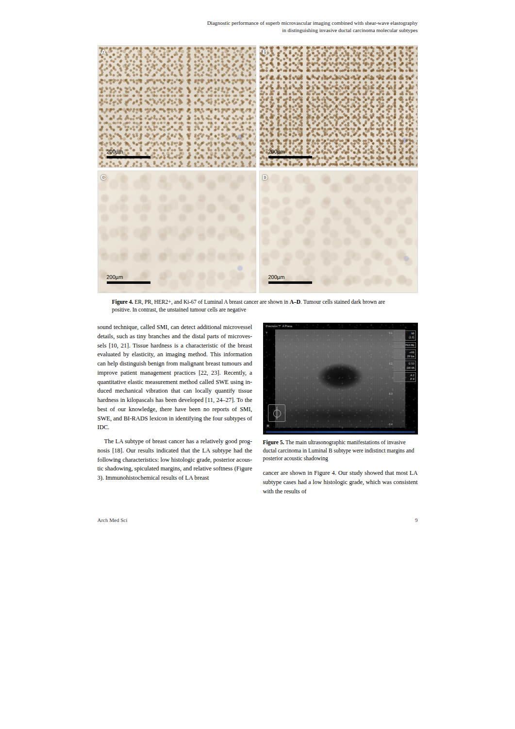Diagnostic performance of superb microvascular imaging combined with shear-wave elastography
in distinguishing invasive ductal carcinoma molecular subtypes
A
200µm
B
200µm
C
200µm
D
200µm
Figure 4. ER, PR, HER2+, and Ki-67 of Luminal A breast cancer are shown in A–D. Tumour cells stained dark brown are positive. In contrast, the unstained tumour cells are negative
sound technique, called SMI, can detect additional microvessel details, such as tiny branches and the distal parts of microvessels [10, 21]. Tissue hardness is a characteristic of the breast evaluated by elasticity, an imaging method. This information can help distinguish benign from malignant breast tumours and improve patient management practices [22, 23]. Recently, a quantitative elastic measurement method called SWE using induced mechanical vibration that can locally quantify tissue hardness in kilopascals has been developed [11, 24–27]. To the best of our knowledge, there have been no reports of SMI, SWE, and BI-RADS lexicon in identifying the four subtypes of IDC.
The LA subtype of breast cancer has a relatively good prognosis [18]. Our results indicated that the LA subtype had the following characteristics: low histologic grade, posterior acoustic shadowing, spiculated margins, and relative softness (Figure 3). Immunohistochemical results of LA breast
Precision™ A Plane
MI
(1.3)
H10.8E
+H6
29 fps
G 53
DR 65
A 2
P 4
0.1 0.2 0.3 0.4
T
R
Figure 5. The main ultrasonographic manifestations of invasive ductal carcinoma in Luminal B subtype were indistinct margins and posterior acoustic shadowing
cancer are shown in Figure 4. Our study showed that most LA subtype cases had a low histologic grade, which was consistent with the results of
Arch Med Sci 9